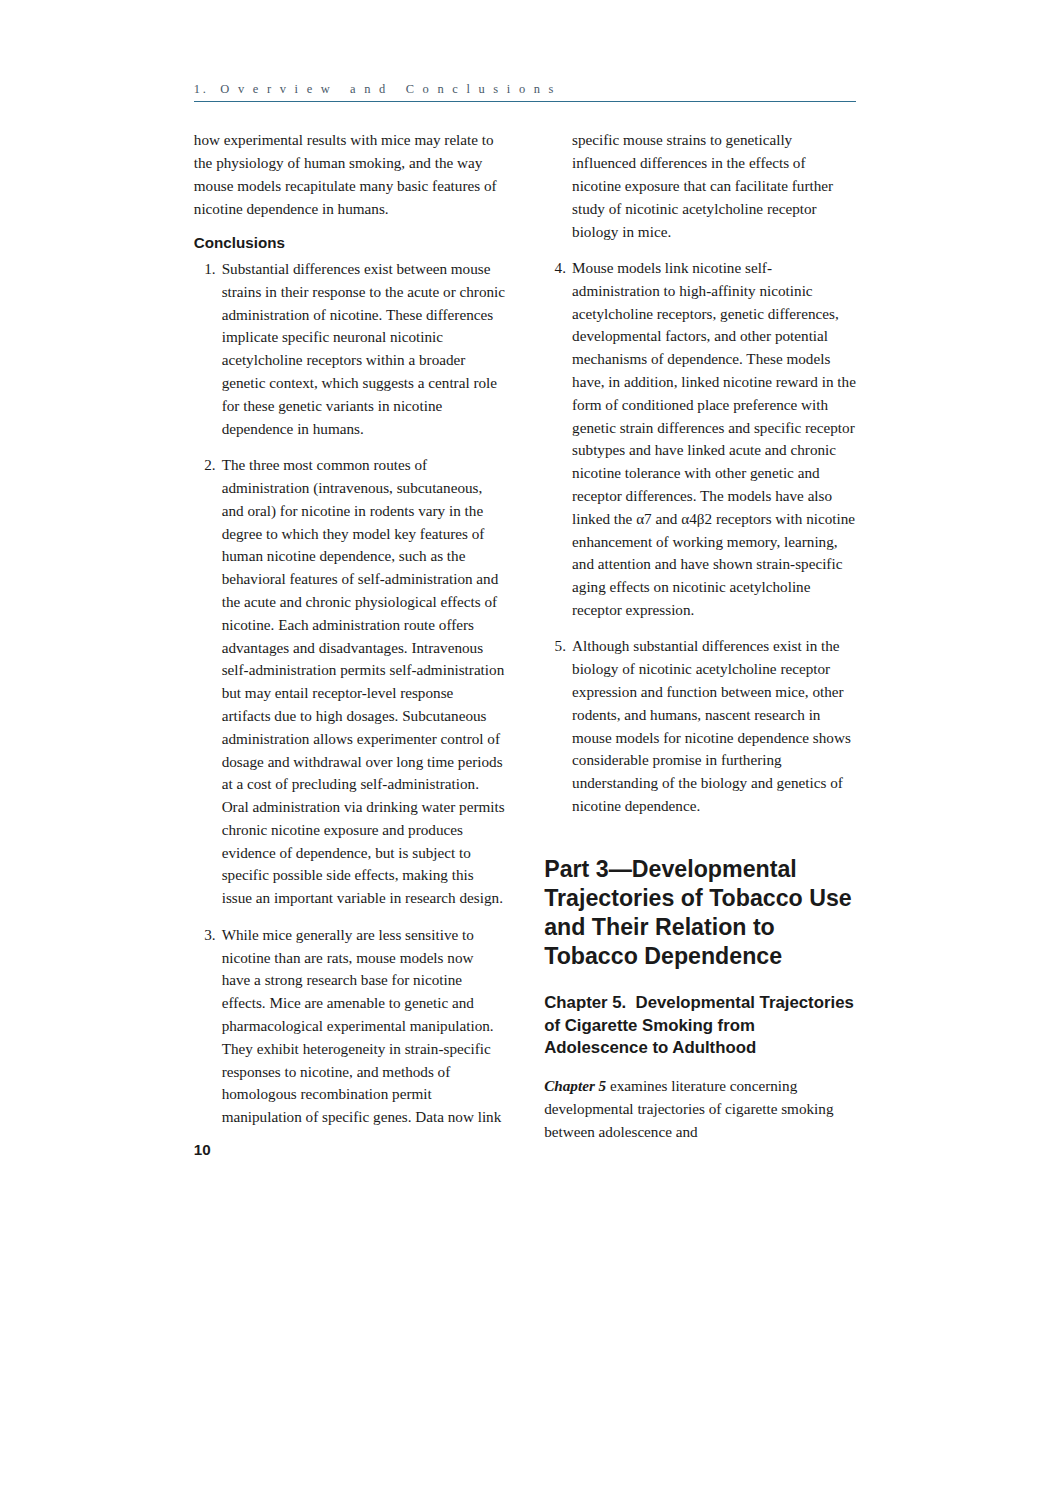1. O v e r v i e w a n d C o n c l u s i o n s
how experimental results with mice may relate to the physiology of human smoking, and the way mouse models recapitulate many basic features of nicotine dependence in humans.
Conclusions
Substantial differences exist between mouse strains in their response to the acute or chronic administration of nicotine. These differences implicate specific neuronal nicotinic acetylcholine receptors within a broader genetic context, which suggests a central role for these genetic variants in nicotine dependence in humans.
The three most common routes of administration (intravenous, subcutaneous, and oral) for nicotine in rodents vary in the degree to which they model key features of human nicotine dependence, such as the behavioral features of self-administration and the acute and chronic physiological effects of nicotine. Each administration route offers advantages and disadvantages. Intravenous self-administration permits self-administration but may entail receptor-level response artifacts due to high dosages. Subcutaneous administration allows experimenter control of dosage and withdrawal over long time periods at a cost of precluding self-administration. Oral administration via drinking water permits chronic nicotine exposure and produces evidence of dependence, but is subject to specific possible side effects, making this issue an important variable in research design.
While mice generally are less sensitive to nicotine than are rats, mouse models now have a strong research base for nicotine effects. Mice are amenable to genetic and pharmacological experimental manipulation. They exhibit heterogeneity in strain-specific responses to nicotine, and methods of homologous recombination permit manipulation of specific genes. Data now link specific mouse strains to genetically influenced differences in the effects of nicotine exposure that can facilitate further study of nicotinic acetylcholine receptor biology in mice.
Mouse models link nicotine self-administration to high-affinity nicotinic acetylcholine receptors, genetic differences, developmental factors, and other potential mechanisms of dependence. These models have, in addition, linked nicotine reward in the form of conditioned place preference with genetic strain differences and specific receptor subtypes and have linked acute and chronic nicotine tolerance with other genetic and receptor differences. The models have also linked the α7 and α4β2 receptors with nicotine enhancement of working memory, learning, and attention and have shown strain-specific aging effects on nicotinic acetylcholine receptor expression.
Although substantial differences exist in the biology of nicotinic acetylcholine receptor expression and function between mice, other rodents, and humans, nascent research in mouse models for nicotine dependence shows considerable promise in furthering understanding of the biology and genetics of nicotine dependence.
Part 3—Developmental Trajectories of Tobacco Use and Their Relation to Tobacco Dependence
Chapter 5. Developmental Trajectories of Cigarette Smoking from Adolescence to Adulthood
Chapter 5 examines literature concerning developmental trajectories of cigarette smoking between adolescence and
10